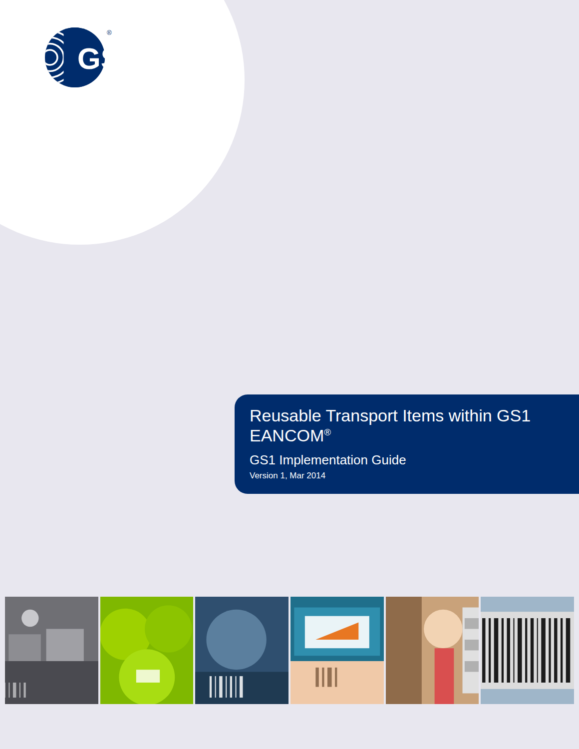GS1 ®
Reusable Transport Items within GS1 EANCOM®
GS1 Implementation Guide
Version 1, Mar 2014